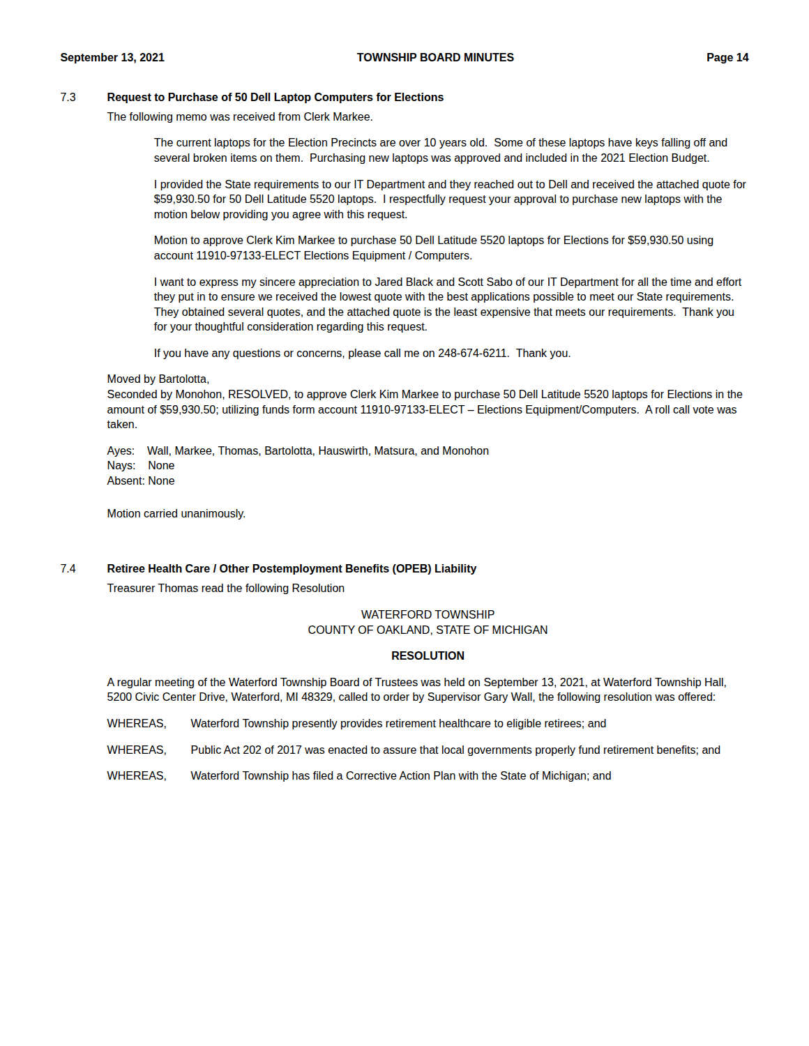September 13, 2021
TOWNSHIP BOARD MINUTES
Page 14
7.3
Request to Purchase of 50 Dell Laptop Computers for Elections
The following memo was received from Clerk Markee.
The current laptops for the Election Precincts are over 10 years old. Some of these laptops have keys falling off and several broken items on them. Purchasing new laptops was approved and included in the 2021 Election Budget.
I provided the State requirements to our IT Department and they reached out to Dell and received the attached quote for $59,930.50 for 50 Dell Latitude 5520 laptops. I respectfully request your approval to purchase new laptops with the motion below providing you agree with this request.
Motion to approve Clerk Kim Markee to purchase 50 Dell Latitude 5520 laptops for Elections for $59,930.50 using account 11910-97133-ELECT Elections Equipment / Computers.
I want to express my sincere appreciation to Jared Black and Scott Sabo of our IT Department for all the time and effort they put in to ensure we received the lowest quote with the best applications possible to meet our State requirements. They obtained several quotes, and the attached quote is the least expensive that meets our requirements. Thank you for your thoughtful consideration regarding this request.
If you have any questions or concerns, please call me on 248-674-6211. Thank you.
Moved by Bartolotta,
Seconded by Monohon, RESOLVED, to approve Clerk Kim Markee to purchase 50 Dell Latitude 5520 laptops for Elections in the amount of $59,930.50; utilizing funds form account 11910-97133-ELECT – Elections Equipment/Computers. A roll call vote was taken.
Ayes: Wall, Markee, Thomas, Bartolotta, Hauswirth, Matsura, and Monohon
Nays: None
Absent: None
Motion carried unanimously.
7.4
Retiree Health Care / Other Postemployment Benefits (OPEB) Liability
Treasurer Thomas read the following Resolution
WATERFORD TOWNSHIP
COUNTY OF OAKLAND, STATE OF MICHIGAN
RESOLUTION
A regular meeting of the Waterford Township Board of Trustees was held on September 13, 2021, at Waterford Township Hall, 5200 Civic Center Drive, Waterford, MI 48329, called to order by Supervisor Gary Wall, the following resolution was offered:
WHEREAS, Waterford Township presently provides retirement healthcare to eligible retirees; and
WHEREAS, Public Act 202 of 2017 was enacted to assure that local governments properly fund retirement benefits; and
WHEREAS, Waterford Township has filed a Corrective Action Plan with the State of Michigan; and